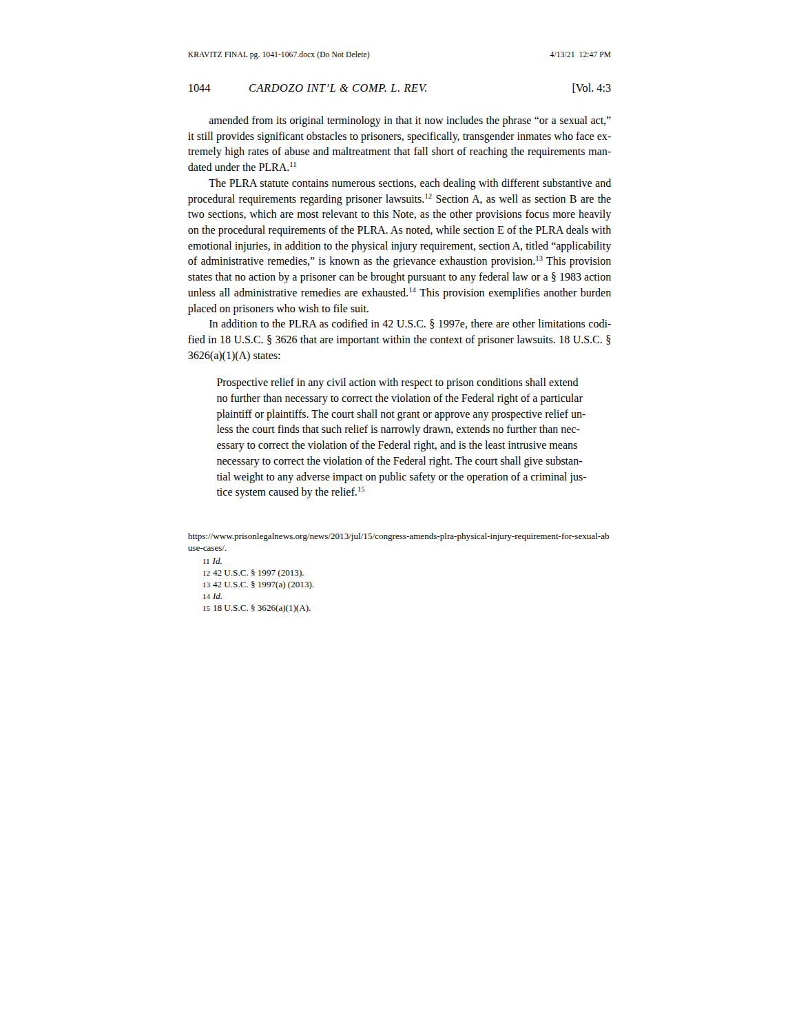KRAVITZ FINAL pg. 1041-1067.docx (Do Not Delete) 4/13/21 12:47 PM
1044 CARDOZO INT’L & COMP. L. REV. [Vol. 4:3
amended from its original terminology in that it now includes the phrase “or a sexual act,” it still provides significant obstacles to prisoners, specifically, transgender inmates who face extremely high rates of abuse and maltreatment that fall short of reaching the requirements mandated under the PLRA.11
The PLRA statute contains numerous sections, each dealing with different substantive and procedural requirements regarding prisoner lawsuits.12 Section A, as well as section B are the two sections, which are most relevant to this Note, as the other provisions focus more heavily on the procedural requirements of the PLRA. As noted, while section E of the PLRA deals with emotional injuries, in addition to the physical injury requirement, section A, titled “applicability of administrative remedies,” is known as the grievance exhaustion provision.13 This provision states that no action by a prisoner can be brought pursuant to any federal law or a § 1983 action unless all administrative remedies are exhausted.14 This provision exemplifies another burden placed on prisoners who wish to file suit.
In addition to the PLRA as codified in 42 U.S.C. § 1997e, there are other limitations codified in 18 U.S.C. § 3626 that are important within the context of prisoner lawsuits. 18 U.S.C. § 3626(a)(1)(A) states:
Prospective relief in any civil action with respect to prison conditions shall extend no further than necessary to correct the violation of the Federal right of a particular plaintiff or plaintiffs. The court shall not grant or approve any prospective relief unless the court finds that such relief is narrowly drawn, extends no further than necessary to correct the violation of the Federal right, and is the least intrusive means necessary to correct the violation of the Federal right. The court shall give substantial weight to any adverse impact on public safety or the operation of a criminal justice system caused by the relief.15
https://www.prisonlegalnews.org/news/2013/jul/15/congress-amends-plra-physical-injury-requirement-for-sexual-abuse-cases/.
11 Id.
1242 U.S.C. § 1997 (2013).
1342 U.S.C. § 1997(a) (2013).
14 Id.
1518 U.S.C. § 3626(a)(1)(A).